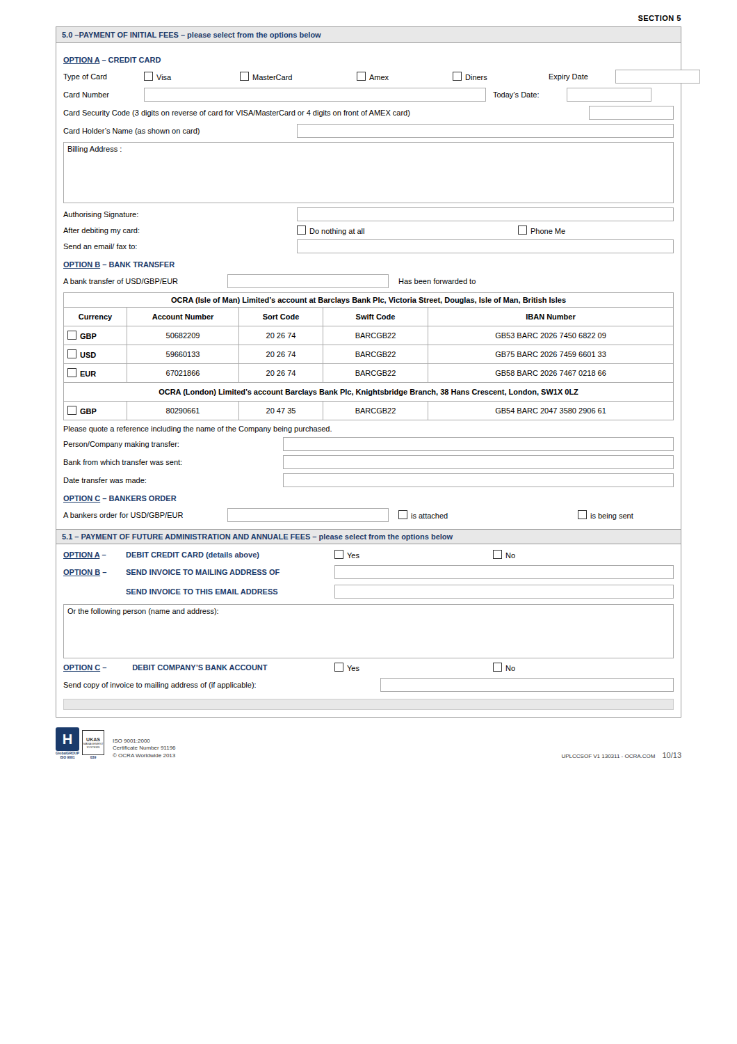SECTION 5
5.0 –PAYMENT OF INITIAL FEES – please select from the options below
OPTION A – CREDIT CARD
Type of Card Visa MasterCard Amex Diners Expiry Date
Card Number Today’s Date:
Card Security Code (3 digits on reverse of card for VISA/MasterCard or 4 digits on front of AMEX card)
Card Holder’s Name (as shown on card)
Billing Address :
Authorising Signature:
After debiting my card: Do nothing at all Phone Me
Send an email/ fax to:
OPTION B – BANK TRANSFER
A bank transfer of USD/GBP/EUR Has been forwarded to
OCRA (Isle of Man) Limited’s account at Barclays Bank Plc, Victoria Street, Douglas, Isle of Man, British Isles
| Currency | Account Number | Sort Code | Swift Code | IBAN Number |
| --- | --- | --- | --- | --- |
| GBP | 50682209 | 20 26 74 | BARCGB22 | GB53 BARC 2026 7450 6822 09 |
| USD | 59660133 | 20 26 74 | BARCGB22 | GB75 BARC 2026 7459 6601 33 |
| EUR | 67021866 | 20 26 74 | BARCGB22 | GB58 BARC 2026 7467 0218 66 |
| OCRA (London) Limited’s account Barclays Bank Plc, Knightsbridge Branch, 38 Hans Crescent, London, SW1X 0LZ |
| GBP | 80290661 | 20 47 35 | BARCGB22 | GB54 BARC 2047 3580 2906 61 |
Please quote a reference including the name of the Company being purchased.
Person/Company making transfer:
Bank from which transfer was sent:
Date transfer was made:
OPTION C – BANKERS ORDER
A bankers order for USD/GBP/EUR is attached is being sent
5.1 – PAYMENT OF FUTURE ADMINISTRATION AND ANNUALE FEES – please select from the options below
OPTION A – DEBIT CREDIT CARD (details above) Yes No
OPTION B – SEND INVOICE TO MAILING ADDRESS OF
SEND INVOICE TO THIS EMAIL ADDRESS
Or the following person (name and address):
OPTION C – DEBIT COMPANY’S BANK ACCOUNT Yes No
Send copy of invoice to mailing address of (if applicable):
H
GlobalGROUP
ISO 9001
UKAS
MANAGEMENT
SYSTEMS
039
ISO 9001:2000
Certificate Number 91196
© OCRA Worldwide 2013
UPLCCSOF V1 130311 - OCRA.COM10/13